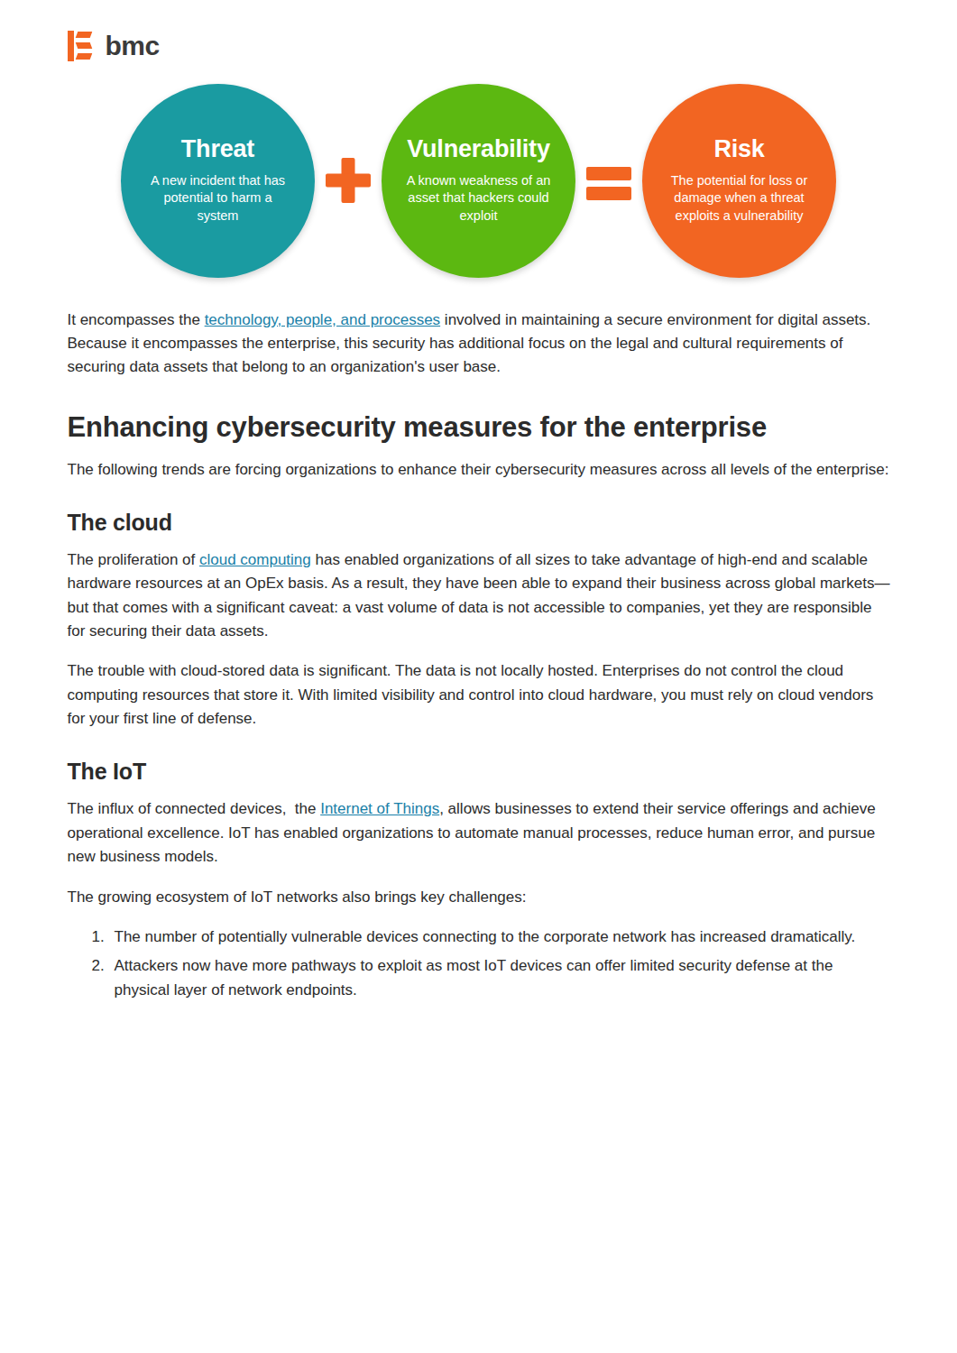bmc
Threat
A new incident that has potential to harm a system
Vulnerability
A known weakness of an asset that hackers could exploit
Risk
The potential for loss or damage when a threat exploits a vulnerability
It encompasses the technology, people, and processes involved in maintaining a secure environment for digital assets. Because it encompasses the enterprise, this security has additional focus on the legal and cultural requirements of securing data assets that belong to an organization's user base.
Enhancing cybersecurity measures for the enterprise
The following trends are forcing organizations to enhance their cybersecurity measures across all levels of the enterprise:
The cloud
The proliferation of cloud computing has enabled organizations of all sizes to take advantage of high-end and scalable hardware resources at an OpEx basis. As a result, they have been able to expand their business across global markets—but that comes with a significant caveat: a vast volume of data is not accessible to companies, yet they are responsible for securing their data assets.
The trouble with cloud-stored data is significant. The data is not locally hosted. Enterprises do not control the cloud computing resources that store it. With limited visibility and control into cloud hardware, you must rely on cloud vendors for your first line of defense.
The IoT
The influx of connected devices, the Internet of Things, allows businesses to extend their service offerings and achieve operational excellence. IoT has enabled organizations to automate manual processes, reduce human error, and pursue new business models.
The growing ecosystem of IoT networks also brings key challenges:
The number of potentially vulnerable devices connecting to the corporate network has increased dramatically.
Attackers now have more pathways to exploit as most IoT devices can offer limited security defense at the physical layer of network endpoints.